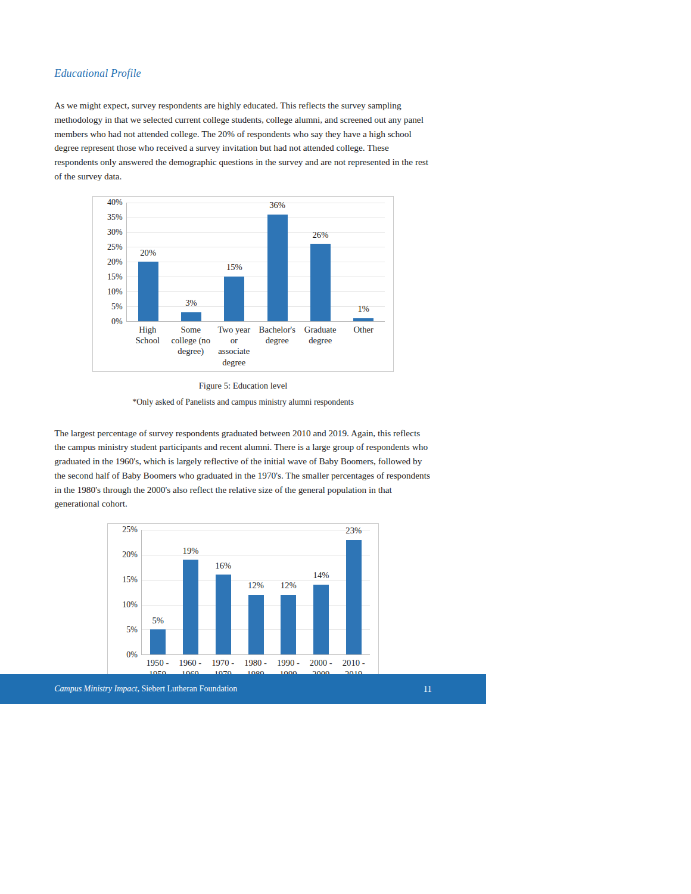Educational Profile
As we might expect, survey respondents are highly educated. This reflects the survey sampling methodology in that we selected current college students, college alumni, and screened out any panel members who had not attended college. The 20% of respondents who say they have a high school degree represent those who received a survey invitation but had not attended college. These respondents only answered the demographic questions in the survey and are not represented in the rest of the survey data.
40% 35% 30% 25% 20% 15% 10% 5% 0%
20%
3%
15%
36%
26%
1%
High School
Some college (no degree)
Two year or associate degree
Bachelor's degree
Graduate degree
Other
Figure 5: Education level *Only asked of Panelists and campus ministry alumni respondents
The largest percentage of survey respondents graduated between 2010 and 2019. Again, this reflects the campus ministry student participants and recent alumni. There is a large group of respondents who graduated in the 1960's, which is largely reflective of the initial wave of Baby Boomers, followed by the second half of Baby Boomers who graduated in the 1970's. The smaller percentages of respondents in the 1980's through the 2000's also reflect the relative size of the general population in that generational cohort.
25% 20% 15% 10% 5% 0%
5%
19%
16%
12%
12%
14%
23%
1950 - 1959
1960 - 1969
1970 - 1979
1980 - 1989
1990 - 1999
2000 - 2009
2010 - 2019
Figure 6: High school graduation year
Campus Ministry Impact, Siebert Lutheran Foundation
11